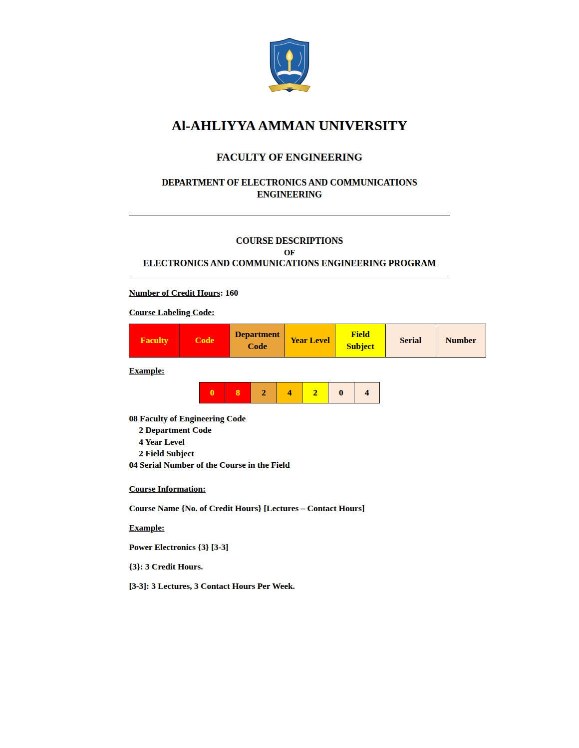1990
Al-AHLIYYA AMMAN UNIVERSITY
FACULTY OF ENGINEERING
DEPARTMENT OF ELECTRONICS AND COMMUNICATIONS ENGINEERING
COURSE DESCRIPTIONS
OF
ELECTRONICS AND COMMUNICATIONS ENGINEERING PROGRAM
Number of Credit Hours: 160
Course Labeling Code:
| Faculty | Code | Department Code | Year Level | Field Subject | Serial | Number |
Example:
| 0 | 8 | 2 | 4 | 2 | 0 | 4 |
08 Faculty of Engineering Code
2 Department Code
4 Year Level
2 Field Subject
04 Serial Number of the Course in the Field
Course Information:
Course Name {No. of Credit Hours} [Lectures – Contact Hours]
Example:
Power Electronics {3} [3-3]
{3}: 3 Credit Hours.
[3-3]: 3 Lectures, 3 Contact Hours Per Week.